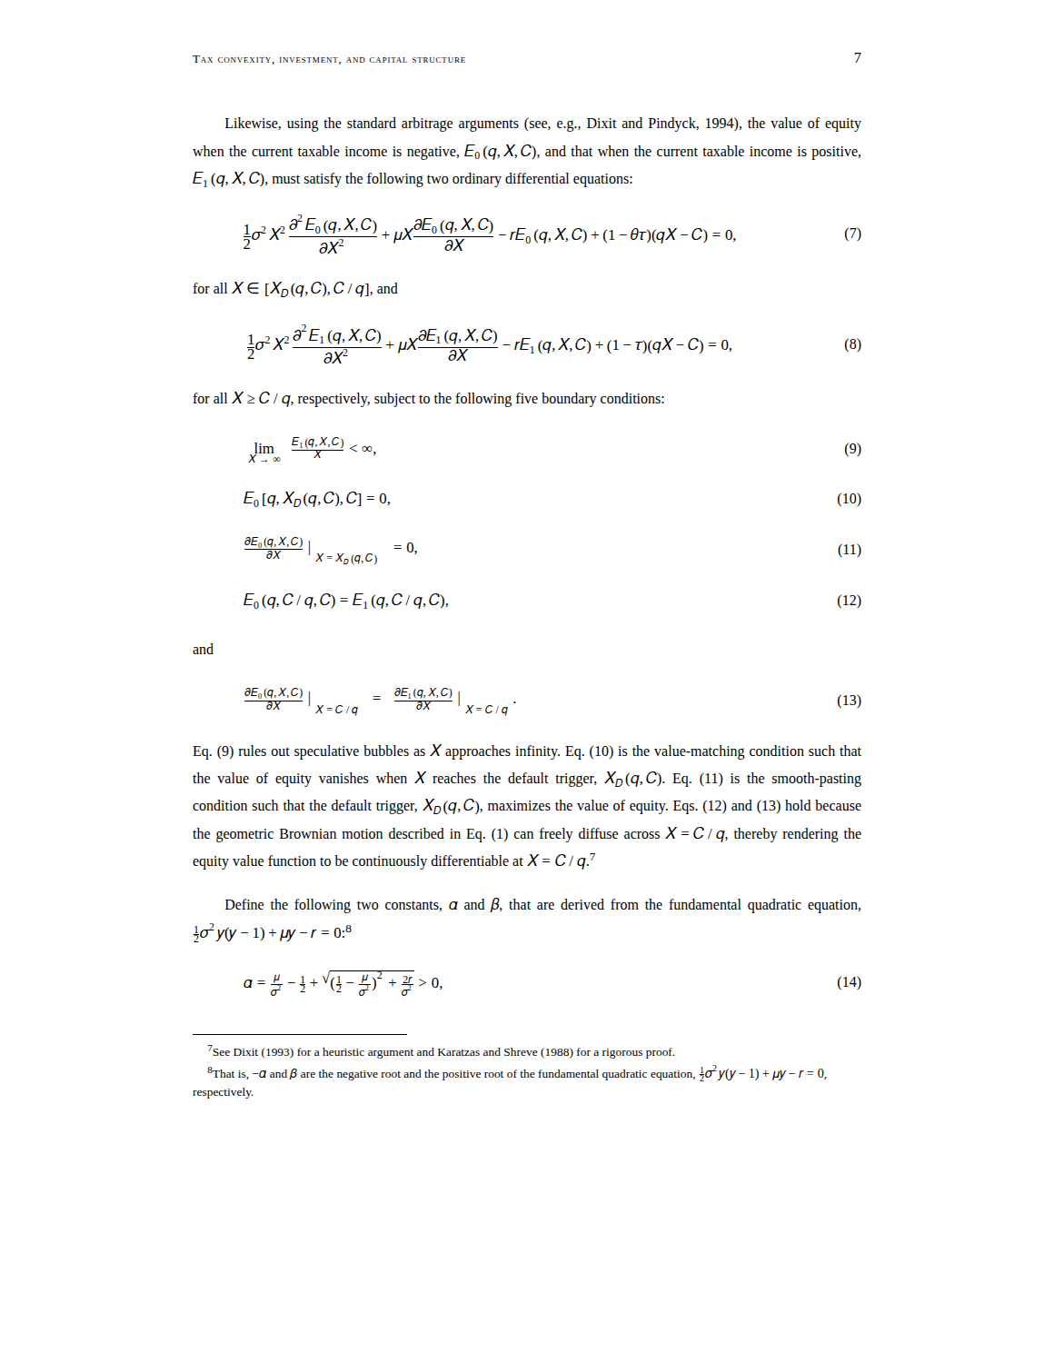Tax convexity, investment, and capital structure 7
Likewise, using the standard arbitrage arguments (see, e.g., Dixit and Pindyck, 1994), the value of equity when the current taxable income is negative, E0(q,X,C), and that when the current taxable income is positive, E1(q,X,C), must satisfy the following two ordinary differential equations:
12 σ2 X2 ∂2E0(q,X,C) ∂X2 + μX ∂E0(q,X,C) ∂X − rE0(q,X,C) + (1−θτ) (qX−C) =0,
(7)
for all X∈[XD(q,C),C/q], and
12 σ2 X2 ∂2E1(q,X,C) ∂X2 + μX ∂E1(q,X,C) ∂X − rE1(q,X,C) + (1−τ) (qX−C) =0,
(8)
for all X≥C/q, respectively, subject to the following five boundary conditions:
lim X→∞ E1(q,X,C) X <∞,
(9)
E0[q,XD(q,C),C] =0,
(10)
∂E0(q,X,C) ∂X | X=XD(q,C) =0,
(11)
E0(q,C/q,C) = E1(q,C/q,C),
(12)
and
∂E0(q,X,C) ∂X | X=C/q = ∂E1(q,X,C) ∂X | X=C/q .
(13)
Eq. (9) rules out speculative bubbles as X approaches infinity. Eq. (10) is the value-matching condition such that the value of equity vanishes when X reaches the default trigger, XD(q,C). Eq. (11) is the smooth-pasting condition such that the default trigger, XD(q,C), maximizes the value of equity. Eqs. (12) and (13) hold because the geometric Brownian motion described in Eq. (1) can freely diffuse across X=C/q, thereby rendering the equity value function to be continuously differentiable at X=C/q.7
Define the following two constants, α and β, that are derived from the fundamental quadratic equation, 12σ2y(y−1)+μy−r=0:8
α= μσ2 − 12 + (12−μσ2) 2 + 2rσ2 >0,
(14)
7See Dixit (1993) for a heuristic argument and Karatzas and Shreve (1988) for a rigorous proof.
8That is, −α and β are the negative root and the positive root of the fundamental quadratic equation, 12σ2y(y−1)+μy−r=0, respectively.